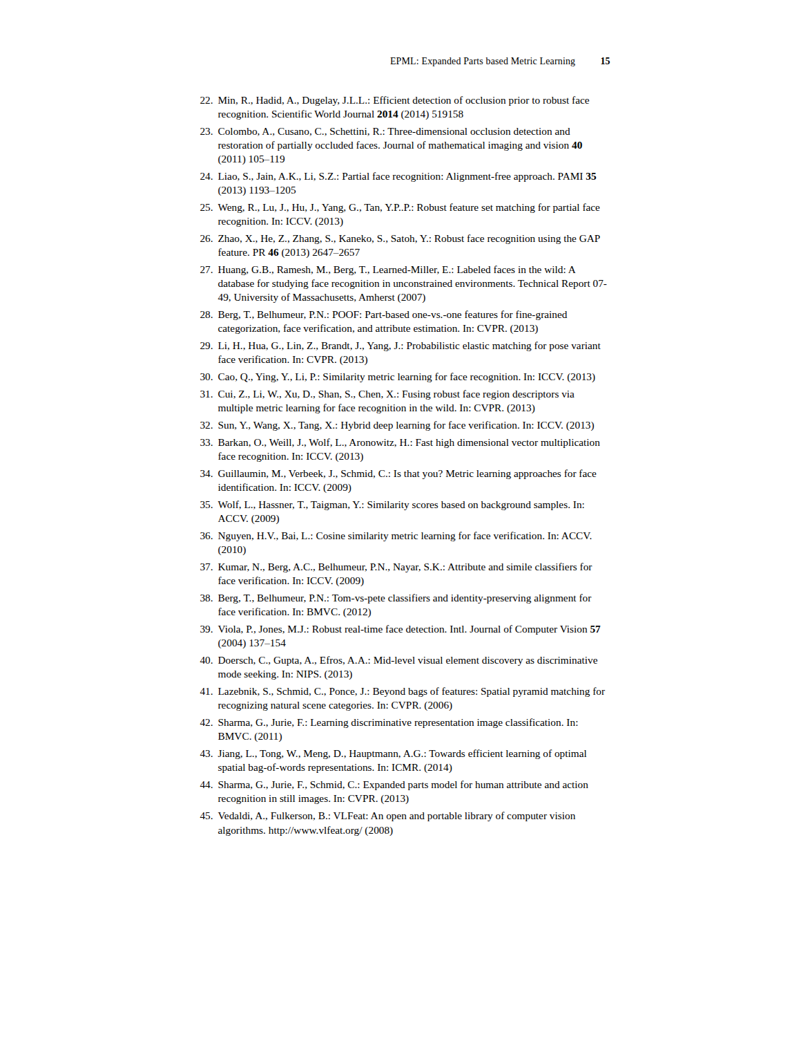EPML: Expanded Parts based Metric Learning 15
Min, R., Hadid, A., Dugelay, J.L.L.: Efficient detection of occlusion prior to robust face recognition. Scientific World Journal 2014 (2014) 519158
Colombo, A., Cusano, C., Schettini, R.: Three-dimensional occlusion detection and restoration of partially occluded faces. Journal of mathematical imaging and vision 40 (2011) 105–119
Liao, S., Jain, A.K., Li, S.Z.: Partial face recognition: Alignment-free approach. PAMI 35 (2013) 1193–1205
Weng, R., Lu, J., Hu, J., Yang, G., Tan, Y.P..P.: Robust feature set matching for partial face recognition. In: ICCV. (2013)
Zhao, X., He, Z., Zhang, S., Kaneko, S., Satoh, Y.: Robust face recognition using the GAP feature. PR 46 (2013) 2647–2657
Huang, G.B., Ramesh, M., Berg, T., Learned-Miller, E.: Labeled faces in the wild: A database for studying face recognition in unconstrained environments. Technical Report 07-49, University of Massachusetts, Amherst (2007)
Berg, T., Belhumeur, P.N.: POOF: Part-based one-vs.-one features for fine-grained categorization, face verification, and attribute estimation. In: CVPR. (2013)
Li, H., Hua, G., Lin, Z., Brandt, J., Yang, J.: Probabilistic elastic matching for pose variant face verification. In: CVPR. (2013)
Cao, Q., Ying, Y., Li, P.: Similarity metric learning for face recognition. In: ICCV. (2013)
Cui, Z., Li, W., Xu, D., Shan, S., Chen, X.: Fusing robust face region descriptors via multiple metric learning for face recognition in the wild. In: CVPR. (2013)
Sun, Y., Wang, X., Tang, X.: Hybrid deep learning for face verification. In: ICCV. (2013)
Barkan, O., Weill, J., Wolf, L., Aronowitz, H.: Fast high dimensional vector multiplication face recognition. In: ICCV. (2013)
Guillaumin, M., Verbeek, J., Schmid, C.: Is that you? Metric learning approaches for face identification. In: ICCV. (2009)
Wolf, L., Hassner, T., Taigman, Y.: Similarity scores based on background samples. In: ACCV. (2009)
Nguyen, H.V., Bai, L.: Cosine similarity metric learning for face verification. In: ACCV. (2010)
Kumar, N., Berg, A.C., Belhumeur, P.N., Nayar, S.K.: Attribute and simile classifiers for face verification. In: ICCV. (2009)
Berg, T., Belhumeur, P.N.: Tom-vs-pete classifiers and identity-preserving alignment for face verification. In: BMVC. (2012)
Viola, P., Jones, M.J.: Robust real-time face detection. Intl. Journal of Computer Vision 57 (2004) 137–154
Doersch, C., Gupta, A., Efros, A.A.: Mid-level visual element discovery as discriminative mode seeking. In: NIPS. (2013)
Lazebnik, S., Schmid, C., Ponce, J.: Beyond bags of features: Spatial pyramid matching for recognizing natural scene categories. In: CVPR. (2006)
Sharma, G., Jurie, F.: Learning discriminative representation image classification. In: BMVC. (2011)
Jiang, L., Tong, W., Meng, D., Hauptmann, A.G.: Towards efficient learning of optimal spatial bag-of-words representations. In: ICMR. (2014)
Sharma, G., Jurie, F., Schmid, C.: Expanded parts model for human attribute and action recognition in still images. In: CVPR. (2013)
Vedaldi, A., Fulkerson, B.: VLFeat: An open and portable library of computer vision algorithms. http://www.vlfeat.org/ (2008)